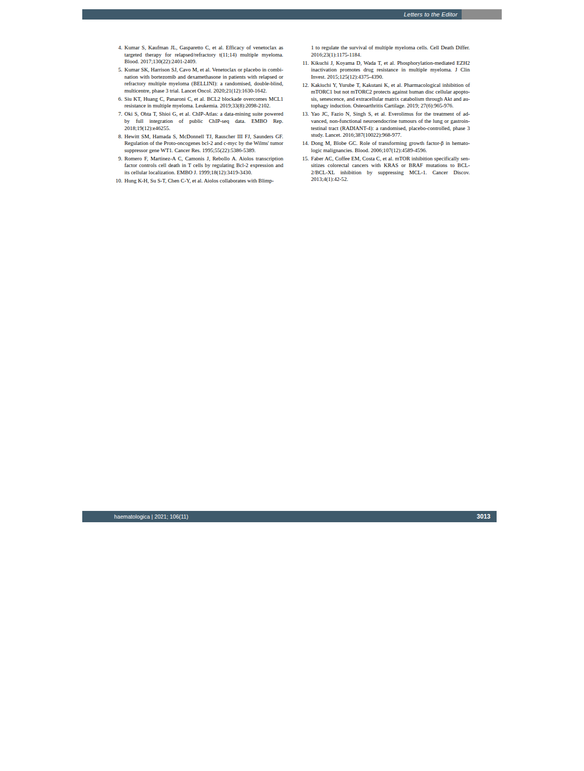Letters to the Editor
4 Kumar S, Kaufman JL, Gasparetto C, et al. Efficacy of venetoclax as targeted therapy for relapsed/refractory t(11;14) multiple myeloma. Blood. 2017;130(22):2401-2409.
5 Kumar SK, Harrison SJ, Cavo M, et al. Venetoclax or placebo in combination with bortezomib and dexamethasone in patients with relapsed or refractory multiple myeloma (BELLINI): a randomised, double-blind, multicentre, phase 3 trial. Lancet Oncol. 2020;21(12):1630-1642.
6 Siu KT, Huang C, Panaroni C, et al. BCL2 blockade overcomes MCL1 resistance in multiple myeloma. Leukemia. 2019;33(8):2098-2102.
7 Oki S, Ohta T, Shioi G, et al. ChIP-Atlas: a data-mining suite powered by full integration of public ChIP-seq data. EMBO Rep. 2018;19(12):e46255.
8 Hewitt SM, Hamada S, McDonnell TJ, Rauscher III FJ, Saunders GF. Regulation of the Proto-oncogenes bcl-2 and c-myc by the Wilms' tumor suppressor gene WT1. Cancer Res. 1995;55(22):5386-5389.
9 Romero F, Martinez-A C, Camonis J, Rebollo A. Aiolos transcription factor controls cell death in T cells by regulating Bcl-2 expression and its cellular localization. EMBO J. 1999;18(12):3419-3430.
10 Hung K-H, Su S-T, Chen C-Y, et al. Aiolos collaborates with Blimp-
1 to regulate the survival of multiple myeloma cells. Cell Death Differ. 2016;23(1):1175-1184.
11 Kikuchi J, Koyama D, Wada T, et al. Phosphorylation-mediated EZH2 inactivation promotes drug resistance in multiple myeloma. J Clin Invest. 2015;125(12):4375-4390.
12 Kakiuchi Y, Yurube T, Kakutani K, et al. Pharmacological inhibition of mTORC1 but not mTORC2 protects against human disc cellular apoptosis, senescence, and extracellular matrix catabolism through Akt and autophagy induction. Osteoarthritis Cartilage. 2019; 27(6):965-976.
13 Yao JC, Fazio N, Singh S, et al. Everolimus for the treatment of advanced, non-functional neuroendocrine tumours of the lung or gastrointestinal tract (RADIANT-4): a randomised, placebo-controlled, phase 3 study. Lancet. 2016;387(10022):968-977.
14 Dong M, Blobe GC. Role of transforming growth factor-β in hematologic malignancies. Blood. 2006;107(12):4589-4596.
15 Faber AC, Coffee EM, Costa C, et al. mTOR inhibition specifically sensitizes colorectal cancers with KRAS or BRAF mutations to BCL-2/BCL-XL inhibition by suppressing MCL-1. Cancer Discov. 2013;4(1):42-52.
haematologica | 2021; 106(11)
3013